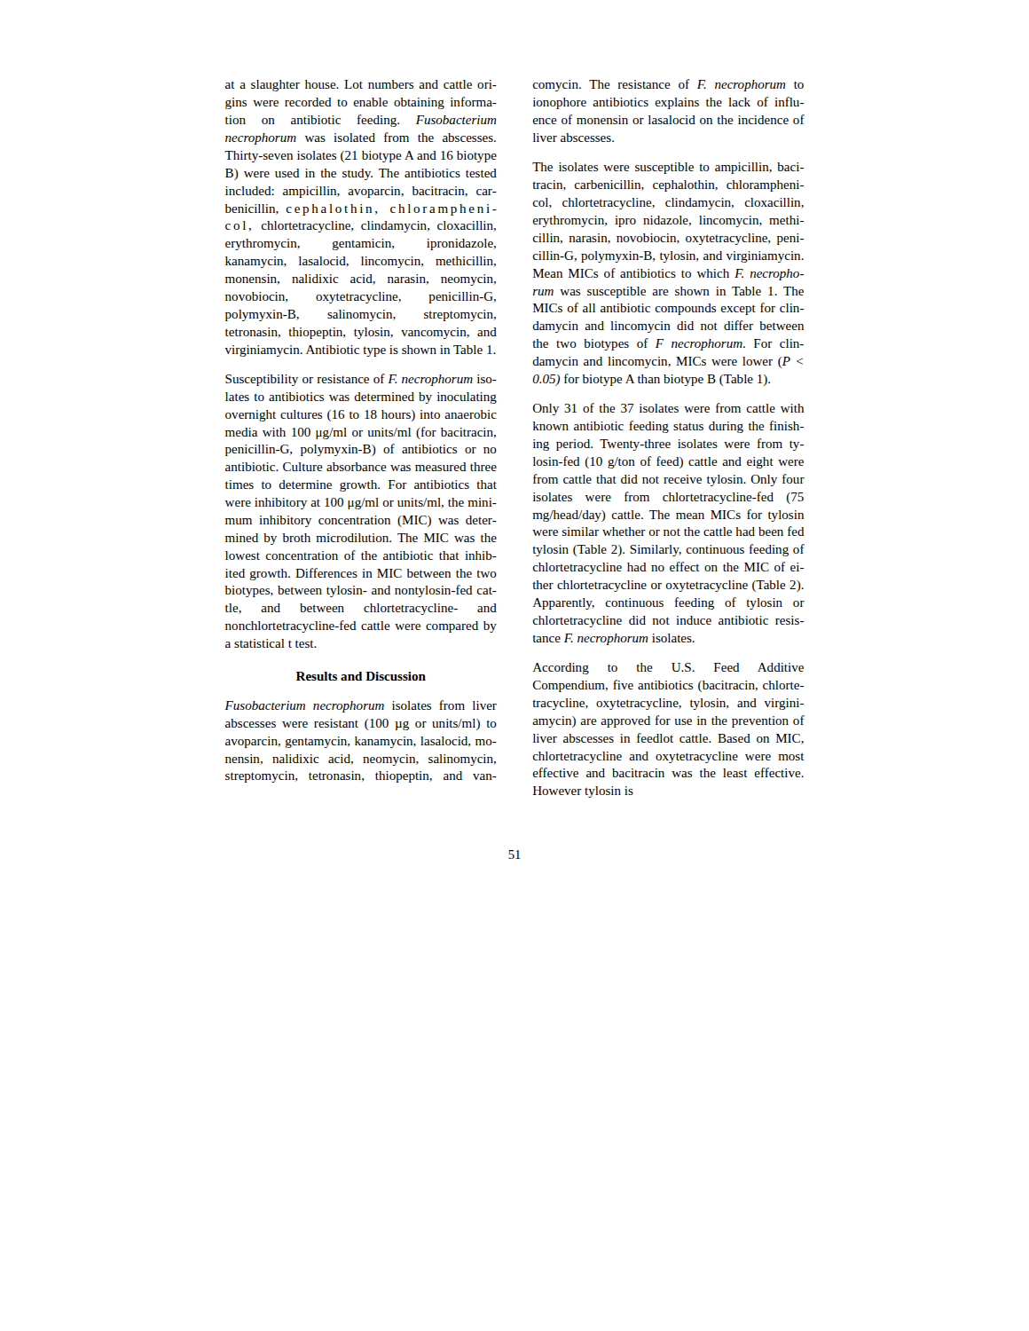at a slaughter house. Lot numbers and cattle origins were recorded to enable obtaining information on antibiotic feeding. Fusobacterium necrophorum was isolated from the abscesses. Thirty-seven isolates (21 biotype A and 16 biotype B) were used in the study. The antibiotics tested included: ampicillin, avoparcin, bacitracin, carbenicillin, cephalothin, chloramphenicol, chlortetracycline, clindamycin, cloxacillin, erythromycin, gentamicin, ipronidazole, kanamycin, lasalocid, lincomycin, methicillin, monensin, nalidixic acid, narasin, neomycin, novobiocin, oxytetracycline, penicillin-G, polymyxin-B, salinomycin, streptomycin, tetronasin, thiopeptin, tylosin, vancomycin, and virginiamycin. Antibiotic type is shown in Table 1.
Susceptibility or resistance of F. necrophorum isolates to antibiotics was determined by inoculating overnight cultures (16 to 18 hours) into anaerobic media with 100 μg/ml or units/ml (for bacitracin, penicillin-G, polymyxin-B) of antibiotics or no antibiotic. Culture absorbance was measured three times to determine growth. For antibiotics that were inhibitory at 100 μg/ml or units/ml, the minimum inhibitory concentration (MIC) was determined by broth microdilution. The MIC was the lowest concentration of the antibiotic that inhibited growth. Differences in MIC between the two biotypes, between tylosin- and nontylosin-fed cattle, and between chlortetracycline- and nonchlortetracycline-fed cattle were compared by a statistical t test.
Results and Discussion
Fusobacterium necrophorum isolates from liver abscesses were resistant (100 µg or units/ml) to avoparcin, gentamycin, kanamycin, lasalocid, monensin, nalidixic acid, neomycin, salinomycin, streptomycin, tetronasin, thiopeptin, and vancomycin. The resistance of F. necrophorum to ionophore antibiotics explains the lack of influence of monensin or lasalocid on the incidence of liver abscesses.
The isolates were susceptible to ampicillin, bacitracin, carbenicillin, cephalothin, chloramphenicol, chlortetracycline, clindamycin, cloxacillin, erythromycin, ipro nidazole, lincomycin, methicillin, narasin, novobiocin, oxytetracycline, penicillin-G, polymyxin-B, tylosin, and virginiamycin. Mean MICs of antibiotics to which F. necrophorum was susceptible are shown in Table 1. The MICs of all antibiotic compounds except for clindamycin and lincomycin did not differ between the two biotypes of F necrophorum. For clindamycin and lincomycin, MICs were lower (P < 0.05) for biotype A than biotype B (Table 1).
Only 31 of the 37 isolates were from cattle with known antibiotic feeding status during the finishing period. Twenty-three isolates were from tylosin-fed (10 g/ton of feed) cattle and eight were from cattle that did not receive tylosin. Only four isolates were from chlortetracycline-fed (75 mg/head/day) cattle. The mean MICs for tylosin were similar whether or not the cattle had been fed tylosin (Table 2). Similarly, continuous feeding of chlortetracycline had no effect on the MIC of either chlortetracycline or oxytetracycline (Table 2). Apparently, continuous feeding of tylosin or chlortetracycline did not induce antibiotic resistance F. necrophorum isolates.
According to the U.S. Feed Additive Compendium, five antibiotics (bacitracin, chlortetracycline, oxytetracycline, tylosin, and virginiamycin) are approved for use in the prevention of liver abscesses in feedlot cattle. Based on MIC, chlortetracycline and oxytetracycline were most effective and bacitracin was the least effective. However tylosin is
51